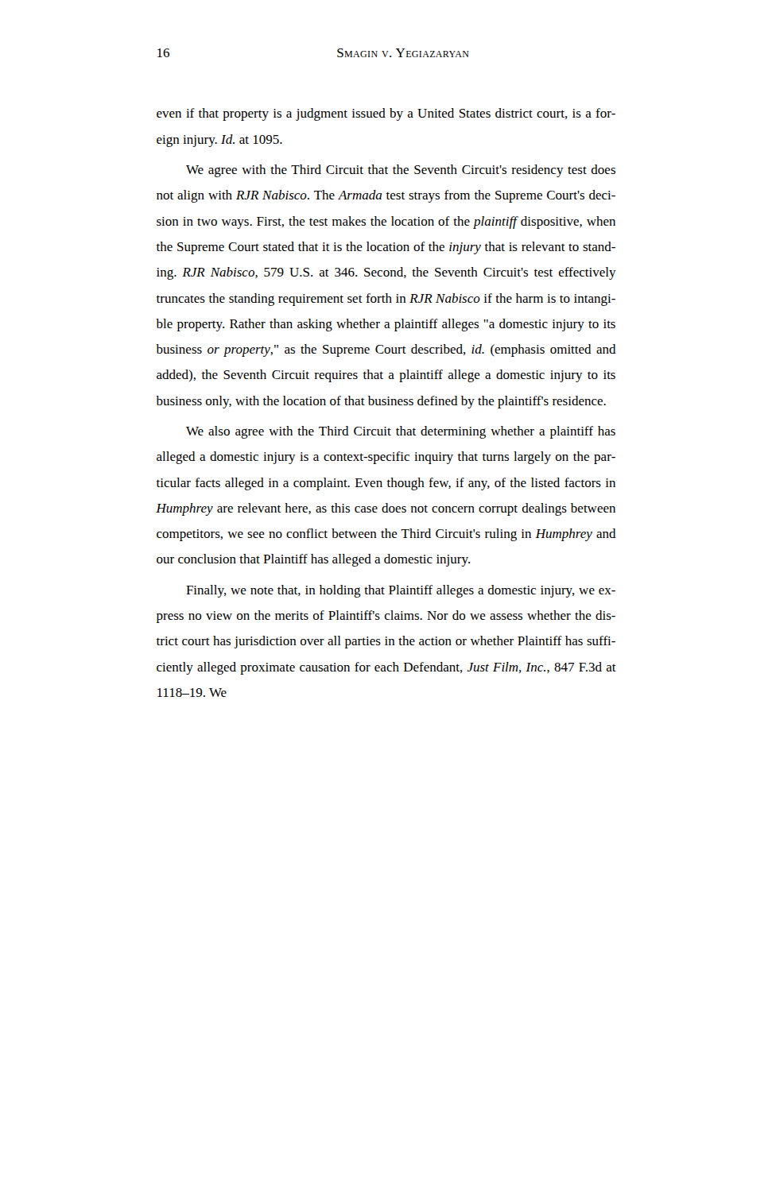16 Smagin v. Yegiazaryan
even if that property is a judgment issued by a United States district court, is a foreign injury. Id. at 1095.
We agree with the Third Circuit that the Seventh Circuit's residency test does not align with RJR Nabisco. The Armada test strays from the Supreme Court's decision in two ways. First, the test makes the location of the plaintiff dispositive, when the Supreme Court stated that it is the location of the injury that is relevant to standing. RJR Nabisco, 579 U.S. at 346. Second, the Seventh Circuit's test effectively truncates the standing requirement set forth in RJR Nabisco if the harm is to intangible property. Rather than asking whether a plaintiff alleges "a domestic injury to its business or property," as the Supreme Court described, id. (emphasis omitted and added), the Seventh Circuit requires that a plaintiff allege a domestic injury to its business only, with the location of that business defined by the plaintiff's residence.
We also agree with the Third Circuit that determining whether a plaintiff has alleged a domestic injury is a context-specific inquiry that turns largely on the particular facts alleged in a complaint. Even though few, if any, of the listed factors in Humphrey are relevant here, as this case does not concern corrupt dealings between competitors, we see no conflict between the Third Circuit's ruling in Humphrey and our conclusion that Plaintiff has alleged a domestic injury.
Finally, we note that, in holding that Plaintiff alleges a domestic injury, we express no view on the merits of Plaintiff's claims. Nor do we assess whether the district court has jurisdiction over all parties in the action or whether Plaintiff has sufficiently alleged proximate causation for each Defendant, Just Film, Inc., 847 F.3d at 1118–19. We